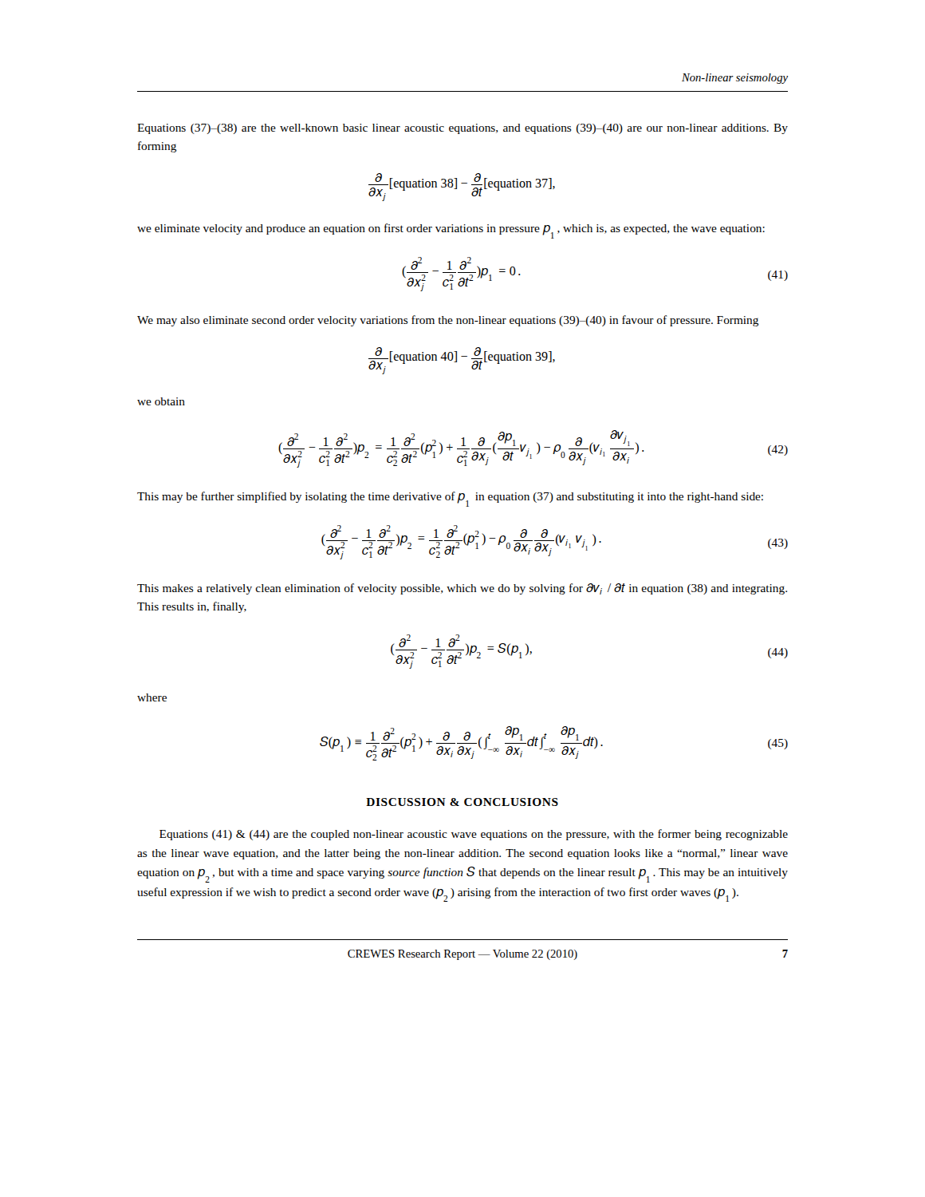Non-linear seismology
Equations (37)–(38) are the well-known basic linear acoustic equations, and equations (39)–(40) are our non-linear additions. By forming
∂ ∂xj [equation 38] − ∂ ∂t [equation 37] ,
we eliminate velocity and produce an equation on first order variations in pressure p1, which is, as expected, the wave equation:
( ∂2 ∂xj2 − 1 c12 ∂2 ∂t2 ) p1 = 0 .
(41)
We may also eliminate second order velocity variations from the non-linear equations (39)–(40) in favour of pressure. Forming
∂ ∂xj [equation 40] − ∂ ∂t [equation 39] ,
we obtain
( ∂2 ∂xj2 − 1 c12 ∂2 ∂t2 ) p2 = 1 c22 ∂2 ∂t2 (p12) + 1 c12 ∂ ∂xj ( ∂p1 ∂t vj1 ) − ρ0 ∂ ∂xj ( vi1 ∂vj1 ∂xi ) .
(42)
This may be further simplified by isolating the time derivative of p1 in equation (37) and substituting it into the right-hand side:
( ∂2 ∂xj2 − 1 c12 ∂2 ∂t2 ) p2 = 1 c22 ∂2 ∂t2 (p12) − ρ0 ∂ ∂xi ∂ ∂xj ( vi1 vj1 ) .
(43)
This makes a relatively clean elimination of velocity possible, which we do by solving for ∂vi/∂t in equation (38) and integrating. This results in, finally,
( ∂2 ∂xj2 − 1 c12 ∂2 ∂t2 ) p2 = S (p1) ,
(44)
where
S (p1) ≡ 1 c22 ∂2 ∂t2 (p12) + ∂ ∂xi ∂ ∂xj ( ∫ −∞ t ∂p1 ∂xi dt ∫ −∞ t ∂p1 ∂xj dt ) .
(45)
DISCUSSION & CONCLUSIONS
Equations (41) & (44) are the coupled non-linear acoustic wave equations on the pressure, with the former being recognizable as the linear wave equation, and the latter being the non-linear addition. The second equation looks like a “normal,” linear wave equation on p2, but with a time and space varying source function S that depends on the linear result p1. This may be an intuitively useful expression if we wish to predict a second order wave (p2) arising from the interaction of two first order waves (p1).
CREWES Research Report — Volume 22 (2010) 7